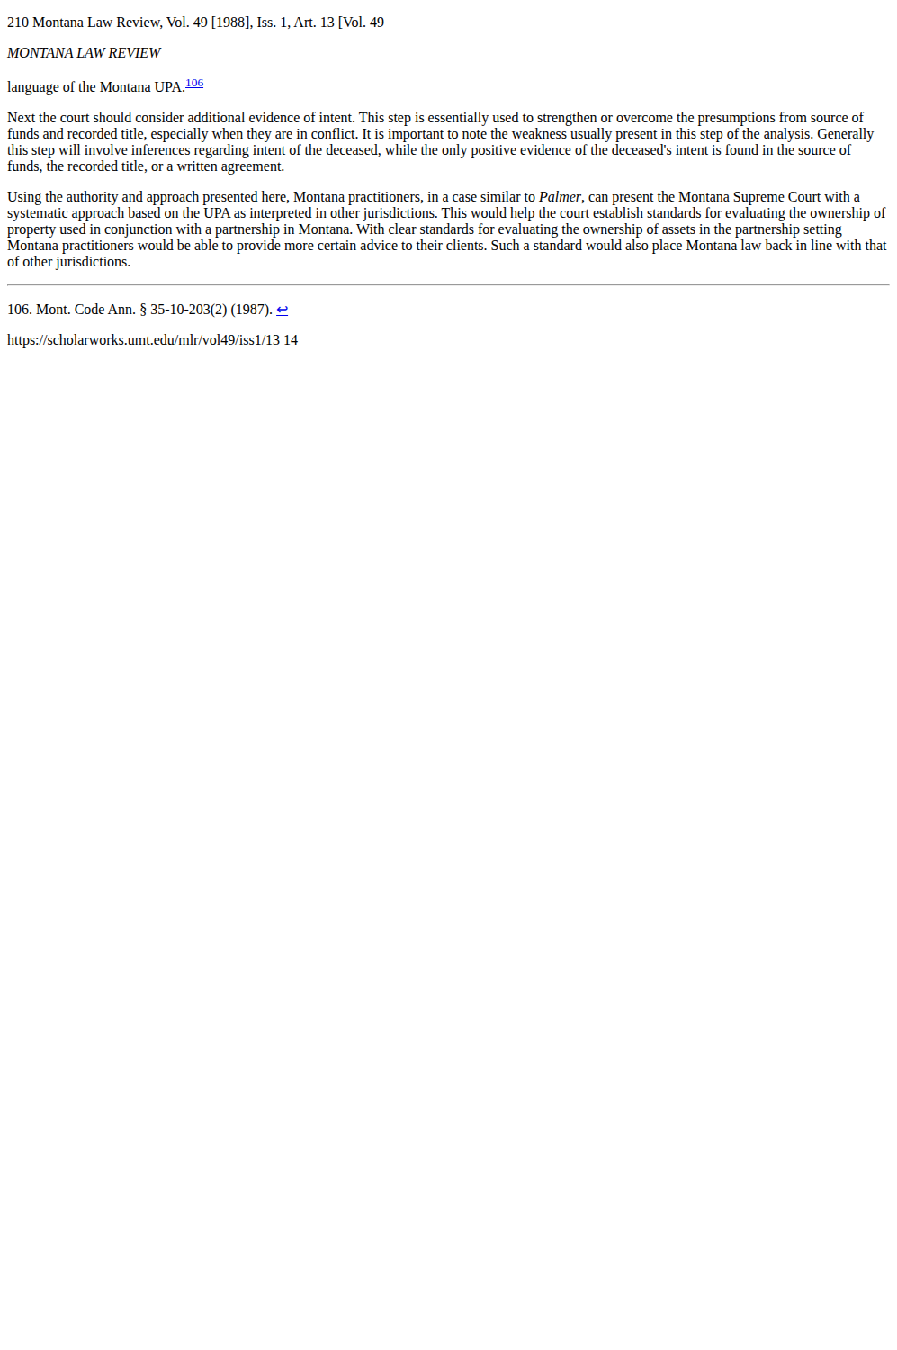210 Montana Law Review, Vol. 49 [1988], Iss. 1, Art. 13 [Vol. 49
MONTANA LAW REVIEW
language of the Montana UPA.106
Next the court should consider additional evidence of intent. This step is essentially used to strengthen or overcome the presumptions from source of funds and recorded title, especially when they are in conflict. It is important to note the weakness usually present in this step of the analysis. Generally this step will involve inferences regarding intent of the deceased, while the only positive evidence of the deceased's intent is found in the source of funds, the recorded title, or a written agreement.
Using the authority and approach presented here, Montana practitioners, in a case similar to Palmer, can present the Montana Supreme Court with a systematic approach based on the UPA as interpreted in other jurisdictions. This would help the court establish standards for evaluating the ownership of property used in conjunction with a partnership in Montana. With clear standards for evaluating the ownership of assets in the partnership setting Montana practitioners would be able to provide more certain advice to their clients. Such a standard would also place Montana law back in line with that of other jurisdictions.
106. Mont. Code Ann. § 35-10-203(2) (1987). ↩
https://scholarworks.umt.edu/mlr/vol49/iss1/13 14